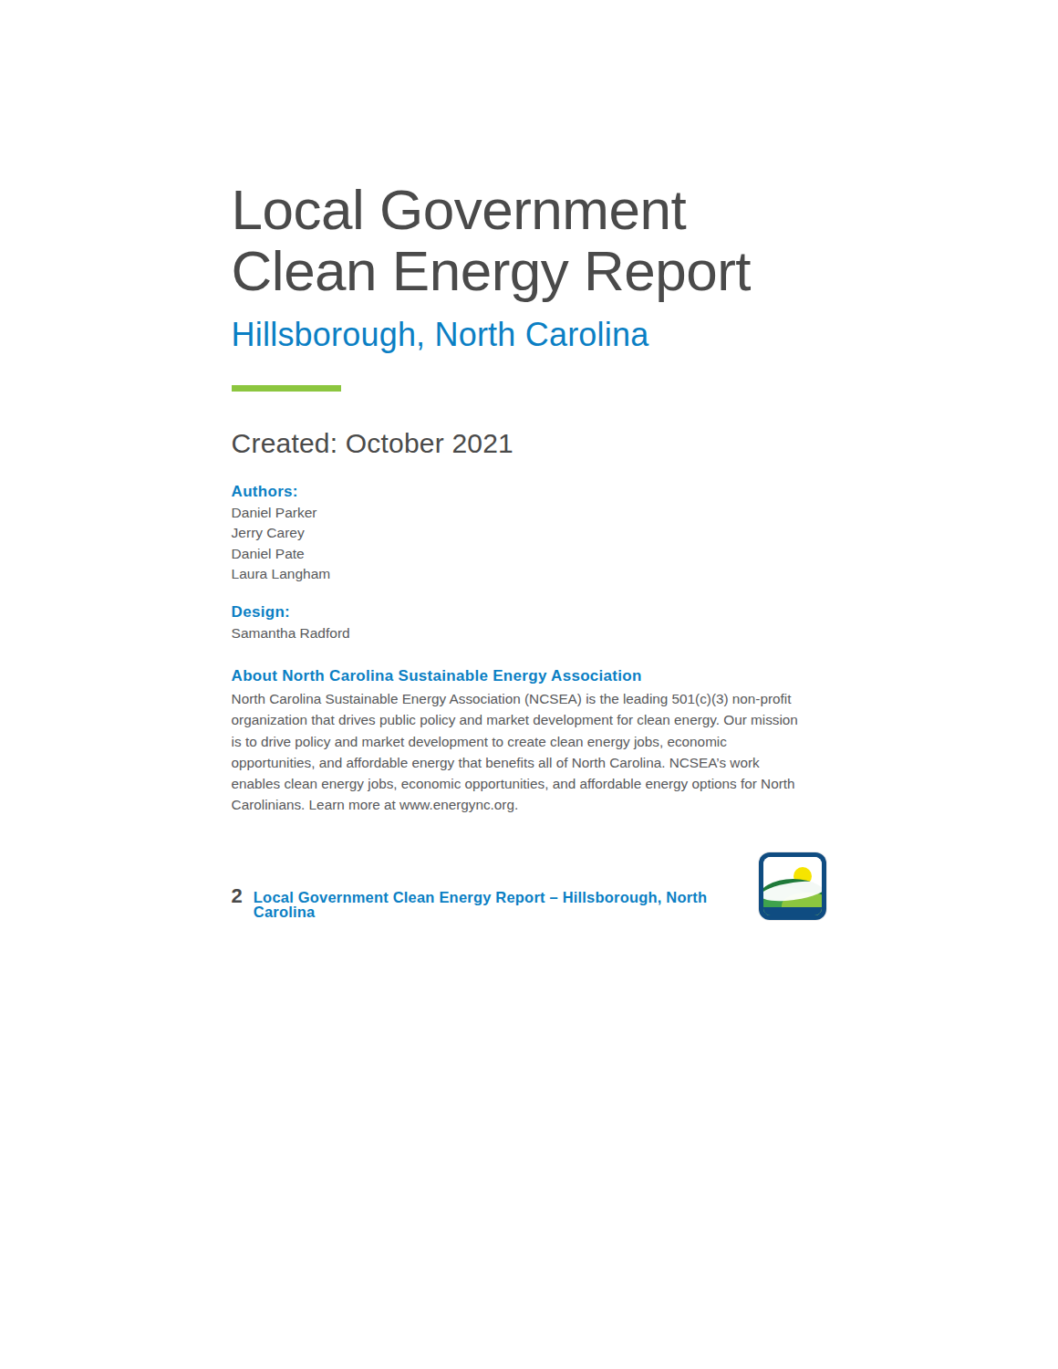Local Government
Clean Energy Report
Hillsborough, North Carolina
Created: October 2021
Authors:
Daniel Parker
Jerry Carey
Daniel Pate
Laura Langham
Design:
Samantha Radford
About North Carolina Sustainable Energy Association
North Carolina Sustainable Energy Association (NCSEA) is the leading 501(c)(3) non-profit organization that drives public policy and market development for clean energy. Our mission is to drive policy and market development to create clean energy jobs, economic opportunities, and affordable energy that benefits all of North Carolina. NCSEA’s work enables clean energy jobs, economic opportunities, and affordable energy options for North Carolinians. Learn more at www.energync.org.
2 Local Government Clean Energy Report – Hillsborough, North Carolina